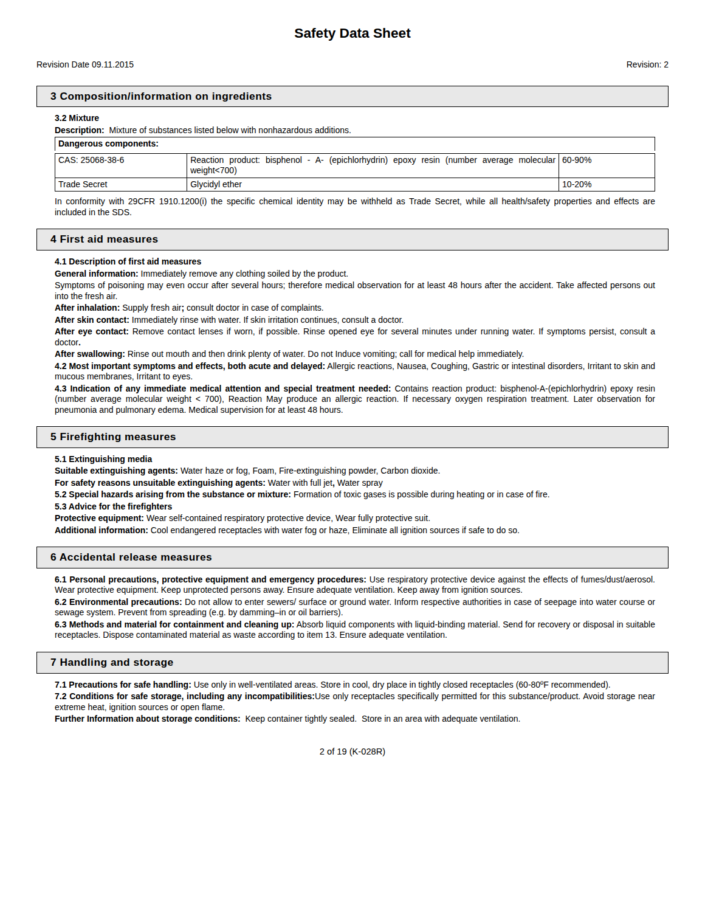Safety Data Sheet
Revision Date 09.11.2015 Revision: 2
3 Composition/information on ingredients
3.2 Mixture
Description: Mixture of substances listed below with nonhazardous additions.
Dangerous components:
| CAS: 25068-38-6 | Reaction product: bisphenol - A- (epichlorhydrin) epoxy resin (number average molecular weight<700) | 60-90% |
| Trade Secret | Glycidyl ether | 10-20% |
In conformity with 29CFR 1910.1200(i) the specific chemical identity may be withheld as Trade Secret, while all health/safety properties and effects are included in the SDS.
4 First aid measures
4.1 Description of first aid measures
General information: Immediately remove any clothing soiled by the product.
Symptoms of poisoning may even occur after several hours; therefore medical observation for at least 48 hours after the accident. Take affected persons out into the fresh air.
After inhalation: Supply fresh air; consult doctor in case of complaints.
After skin contact: Immediately rinse with water. If skin irritation continues, consult a doctor.
After eye contact: Remove contact lenses if worn, if possible. Rinse opened eye for several minutes under running water. If symptoms persist, consult a doctor.
After swallowing: Rinse out mouth and then drink plenty of water. Do not Induce vomiting; call for medical help immediately.
4.2 Most important symptoms and effects, both acute and delayed: Allergic reactions, Nausea, Coughing, Gastric or intestinal disorders, Irritant to skin and mucous membranes, Irritant to eyes.
4.3 Indication of any immediate medical attention and special treatment needed: Contains reaction product: bisphenol-A-(epichlorhydrin) epoxy resin (number average molecular weight < 700), Reaction May produce an allergic reaction. If necessary oxygen respiration treatment. Later observation for pneumonia and pulmonary edema. Medical supervision for at least 48 hours.
5 Firefighting measures
5.1 Extinguishing media
Suitable extinguishing agents: Water haze or fog, Foam, Fire-extinguishing powder, Carbon dioxide.
For safety reasons unsuitable extinguishing agents: Water with full jet, Water spray
5.2 Special hazards arising from the substance or mixture: Formation of toxic gases is possible during heating or in case of fire.
5.3 Advice for the firefighters
Protective equipment: Wear self-contained respiratory protective device, Wear fully protective suit.
Additional information: Cool endangered receptacles with water fog or haze, Eliminate all ignition sources if safe to do so.
6 Accidental release measures
6.1 Personal precautions, protective equipment and emergency procedures: Use respiratory protective device against the effects of fumes/dust/aerosol. Wear protective equipment. Keep unprotected persons away. Ensure adequate ventilation. Keep away from ignition sources.
6.2 Environmental precautions: Do not allow to enter sewers/ surface or ground water. Inform respective authorities in case of seepage into water course or sewage system. Prevent from spreading (e.g. by damming–in or oil barriers).
6.3 Methods and material for containment and cleaning up: Absorb liquid components with liquid-binding material. Send for recovery or disposal in suitable receptacles. Dispose contaminated material as waste according to item 13. Ensure adequate ventilation.
7 Handling and storage
7.1 Precautions for safe handling: Use only in well-ventilated areas. Store in cool, dry place in tightly closed receptacles (60-80ºF recommended).
7.2 Conditions for safe storage, including any incompatibilities: Use only receptacles specifically permitted for this substance/product. Avoid storage near extreme heat, ignition sources or open flame.
Further Information about storage conditions: Keep container tightly sealed. Store in an area with adequate ventilation.
2 of 19 (K-028R)